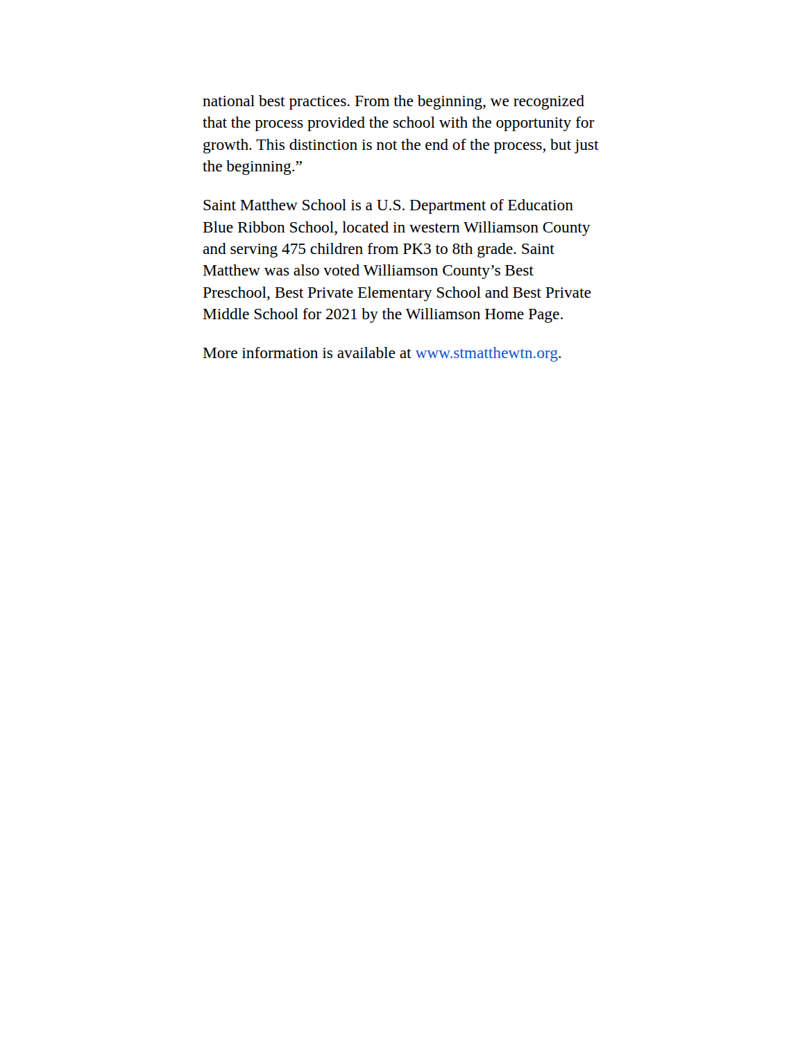national best practices. From the beginning, we recognized that the process provided the school with the opportunity for growth. This distinction is not the end of the process, but just the beginning.”
Saint Matthew School is a U.S. Department of Education Blue Ribbon School, located in western Williamson County and serving 475 children from PK3 to 8th grade. Saint Matthew was also voted Williamson County’s Best Preschool, Best Private Elementary School and Best Private Middle School for 2021 by the Williamson Home Page.
More information is available at www.stmatthewtn.org.